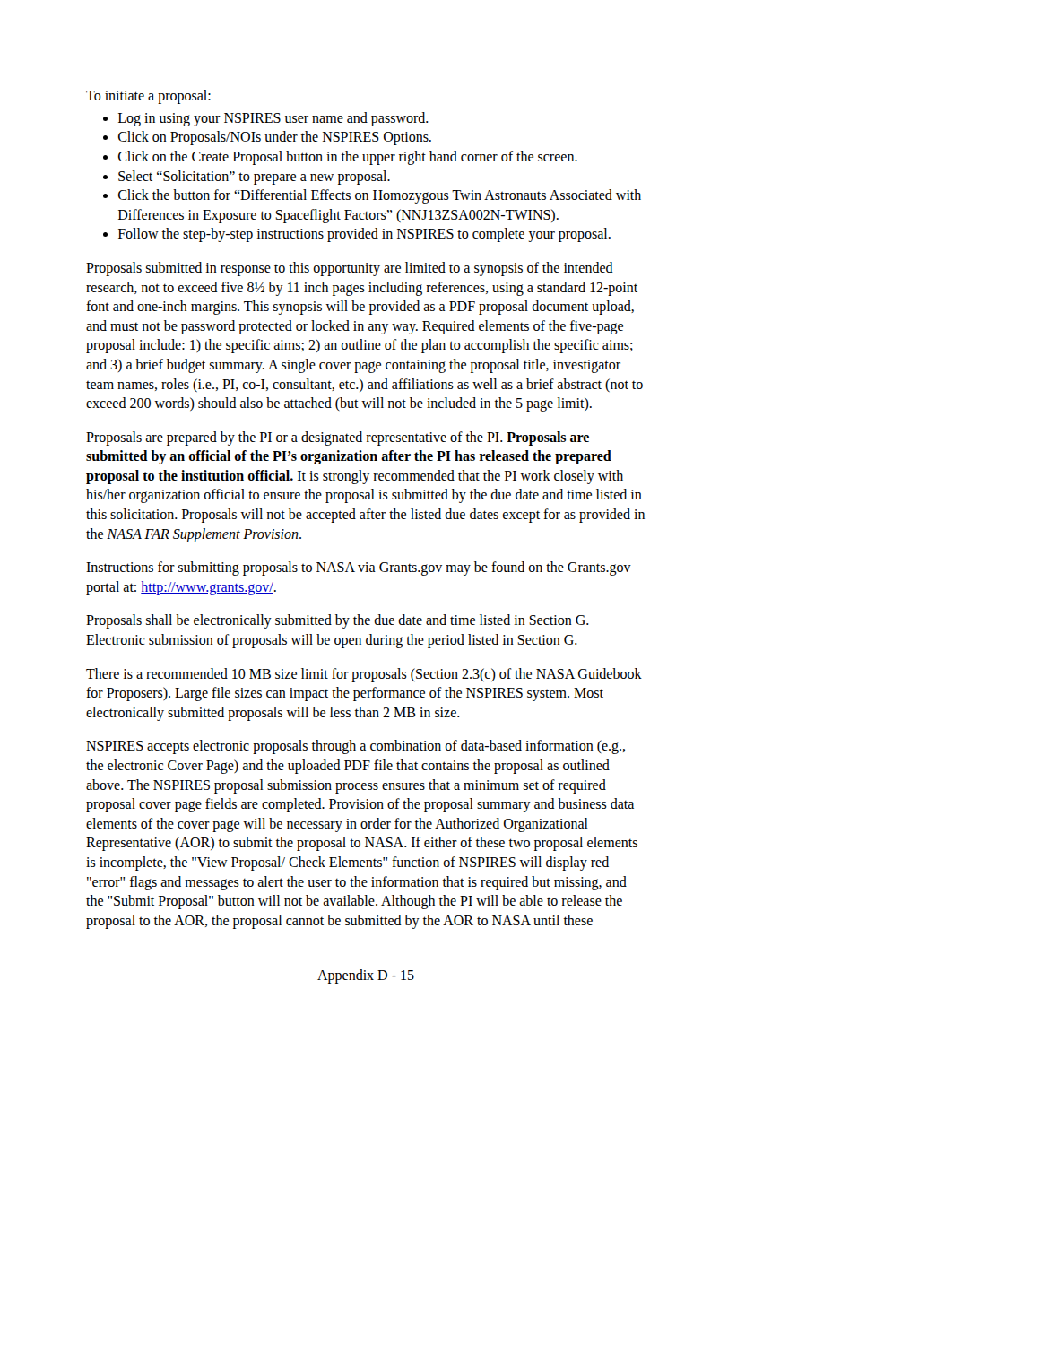To initiate a proposal:
Log in using your NSPIRES user name and password.
Click on Proposals/NOIs under the NSPIRES Options.
Click on the Create Proposal button in the upper right hand corner of the screen.
Select “Solicitation” to prepare a new proposal.
Click the button for “Differential Effects on Homozygous Twin Astronauts Associated with Differences in Exposure to Spaceflight Factors” (NNJ13ZSA002N-TWINS).
Follow the step-by-step instructions provided in NSPIRES to complete your proposal.
Proposals submitted in response to this opportunity are limited to a synopsis of the intended research, not to exceed five 8½ by 11 inch pages including references, using a standard 12-point font and one-inch margins. This synopsis will be provided as a PDF proposal document upload, and must not be password protected or locked in any way. Required elements of the five-page proposal include: 1) the specific aims; 2) an outline of the plan to accomplish the specific aims; and 3) a brief budget summary. A single cover page containing the proposal title, investigator team names, roles (i.e., PI, co-I, consultant, etc.) and affiliations as well as a brief abstract (not to exceed 200 words) should also be attached (but will not be included in the 5 page limit).
Proposals are prepared by the PI or a designated representative of the PI. Proposals are submitted by an official of the PI’s organization after the PI has released the prepared proposal to the institution official. It is strongly recommended that the PI work closely with his/her organization official to ensure the proposal is submitted by the due date and time listed in this solicitation. Proposals will not be accepted after the listed due dates except for as provided in the NASA FAR Supplement Provision.
Instructions for submitting proposals to NASA via Grants.gov may be found on the Grants.gov portal at: http://www.grants.gov/.
Proposals shall be electronically submitted by the due date and time listed in Section G. Electronic submission of proposals will be open during the period listed in Section G.
There is a recommended 10 MB size limit for proposals (Section 2.3(c) of the NASA Guidebook for Proposers). Large file sizes can impact the performance of the NSPIRES system. Most electronically submitted proposals will be less than 2 MB in size.
NSPIRES accepts electronic proposals through a combination of data-based information (e.g., the electronic Cover Page) and the uploaded PDF file that contains the proposal as outlined above. The NSPIRES proposal submission process ensures that a minimum set of required proposal cover page fields are completed. Provision of the proposal summary and business data elements of the cover page will be necessary in order for the Authorized Organizational Representative (AOR) to submit the proposal to NASA. If either of these two proposal elements is incomplete, the "View Proposal/ Check Elements" function of NSPIRES will display red "error" flags and messages to alert the user to the information that is required but missing, and the "Submit Proposal" button will not be available. Although the PI will be able to release the proposal to the AOR, the proposal cannot be submitted by the AOR to NASA until these
Appendix D - 15